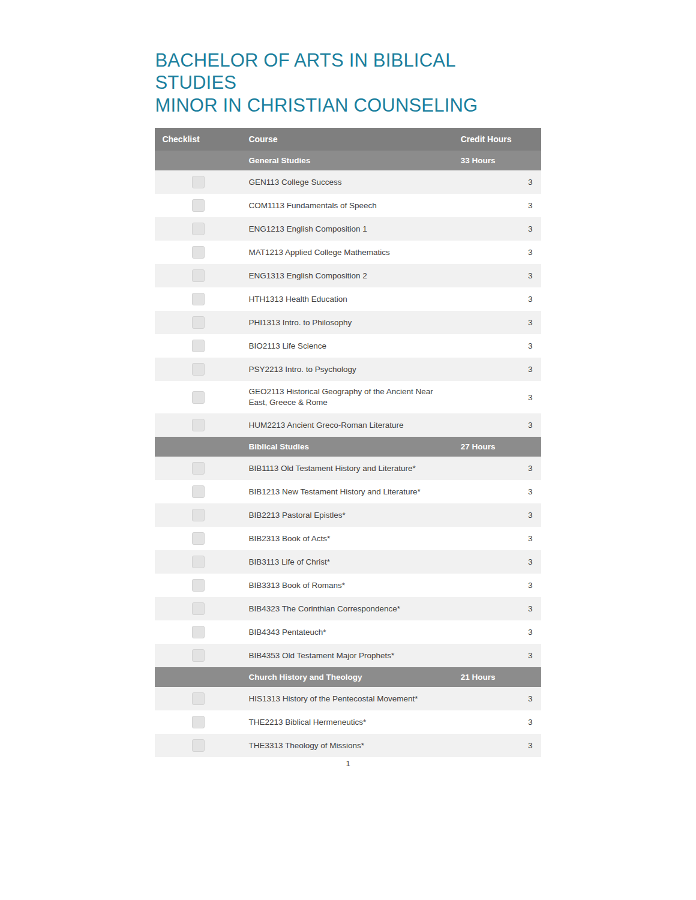Bachelor of Arts in Biblical Studies
Minor in Christian Counseling
| Checklist | Course | Credit Hours |
| --- | --- | --- |
| | General Studies | 33 Hours |
| | GEN113 College Success | | 3 |
| | COM1113 Fundamentals of Speech | | 3 |
| | ENG1213 English Composition 1 | | 3 |
| | MAT1213 Applied College Mathematics | | 3 |
| | ENG1313 English Composition 2 | | 3 |
| | HTH1313 Health Education | | 3 |
| | PHI1313 Intro. to Philosophy | | 3 |
| | BIO2113 Life Science | | 3 |
| | PSY2213 Intro. to Psychology | | 3 |
| | GEO2113 Historical Geography of the Ancient Near East, Greece & Rome | | 3 |
| | HUM2213 Ancient Greco-Roman Literature | | 3 |
| | Biblical Studies | 27 Hours |
| | BIB1113 Old Testament History and Literature* | | 3 |
| | BIB1213 New Testament History and Literature* | | 3 |
| | BIB2213 Pastoral Epistles* | | 3 |
| | BIB2313 Book of Acts* | | 3 |
| | BIB3113 Life of Christ* | | 3 |
| | BIB3313 Book of Romans* | | 3 |
| | BIB4323 The Corinthian Correspondence* | | 3 |
| | BIB4343 Pentateuch* | | 3 |
| | BIB4353 Old Testament Major Prophets* | | 3 |
| | Church History and Theology | 21 Hours |
| | HIS1313 History of the Pentecostal Movement* | | 3 |
| | THE2213 Biblical Hermeneutics* | | 3 |
| | THE3313 Theology of Missions* | | 3 |
1